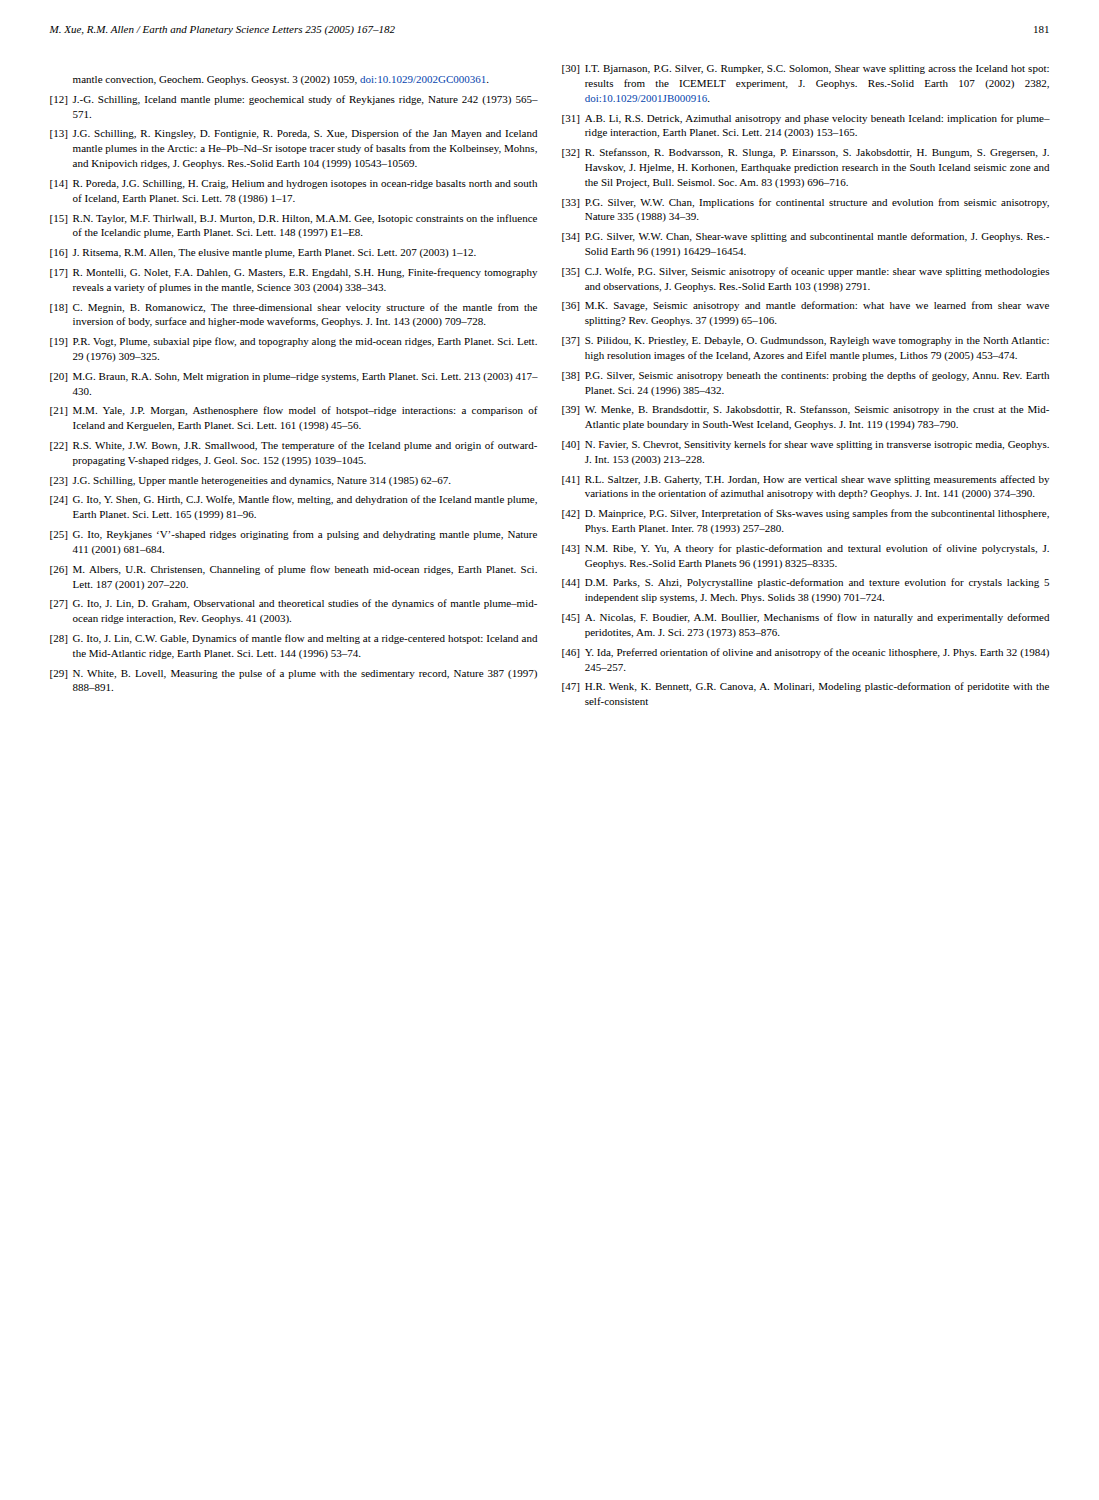M. Xue, R.M. Allen / Earth and Planetary Science Letters 235 (2005) 167–182 181
mantle convection, Geochem. Geophys. Geosyst. 3 (2002) 1059, doi:10.1029/2002GC000361.
[12] J.-G. Schilling, Iceland mantle plume: geochemical study of Reykjanes ridge, Nature 242 (1973) 565–571.
[13] J.G. Schilling, R. Kingsley, D. Fontignie, R. Poreda, S. Xue, Dispersion of the Jan Mayen and Iceland mantle plumes in the Arctic: a He–Pb–Nd–Sr isotope tracer study of basalts from the Kolbeinsey, Mohns, and Knipovich ridges, J. Geophys. Res.-Solid Earth 104 (1999) 10543–10569.
[14] R. Poreda, J.G. Schilling, H. Craig, Helium and hydrogen isotopes in ocean-ridge basalts north and south of Iceland, Earth Planet. Sci. Lett. 78 (1986) 1–17.
[15] R.N. Taylor, M.F. Thirlwall, B.J. Murton, D.R. Hilton, M.A.M. Gee, Isotopic constraints on the influence of the Icelandic plume, Earth Planet. Sci. Lett. 148 (1997) E1–E8.
[16] J. Ritsema, R.M. Allen, The elusive mantle plume, Earth Planet. Sci. Lett. 207 (2003) 1–12.
[17] R. Montelli, G. Nolet, F.A. Dahlen, G. Masters, E.R. Engdahl, S.H. Hung, Finite-frequency tomography reveals a variety of plumes in the mantle, Science 303 (2004) 338–343.
[18] C. Megnin, B. Romanowicz, The three-dimensional shear velocity structure of the mantle from the inversion of body, surface and higher-mode waveforms, Geophys. J. Int. 143 (2000) 709–728.
[19] P.R. Vogt, Plume, subaxial pipe flow, and topography along the mid-ocean ridges, Earth Planet. Sci. Lett. 29 (1976) 309–325.
[20] M.G. Braun, R.A. Sohn, Melt migration in plume–ridge systems, Earth Planet. Sci. Lett. 213 (2003) 417–430.
[21] M.M. Yale, J.P. Morgan, Asthenosphere flow model of hotspot–ridge interactions: a comparison of Iceland and Kerguelen, Earth Planet. Sci. Lett. 161 (1998) 45–56.
[22] R.S. White, J.W. Bown, J.R. Smallwood, The temperature of the Iceland plume and origin of outward-propagating V-shaped ridges, J. Geol. Soc. 152 (1995) 1039–1045.
[23] J.G. Schilling, Upper mantle heterogeneities and dynamics, Nature 314 (1985) 62–67.
[24] G. Ito, Y. Shen, G. Hirth, C.J. Wolfe, Mantle flow, melting, and dehydration of the Iceland mantle plume, Earth Planet. Sci. Lett. 165 (1999) 81–96.
[25] G. Ito, Reykjanes ‘V’-shaped ridges originating from a pulsing and dehydrating mantle plume, Nature 411 (2001) 681–684.
[26] M. Albers, U.R. Christensen, Channeling of plume flow beneath mid-ocean ridges, Earth Planet. Sci. Lett. 187 (2001) 207–220.
[27] G. Ito, J. Lin, D. Graham, Observational and theoretical studies of the dynamics of mantle plume–mid-ocean ridge interaction, Rev. Geophys. 41 (2003).
[28] G. Ito, J. Lin, C.W. Gable, Dynamics of mantle flow and melting at a ridge-centered hotspot: Iceland and the Mid-Atlantic ridge, Earth Planet. Sci. Lett. 144 (1996) 53–74.
[29] N. White, B. Lovell, Measuring the pulse of a plume with the sedimentary record, Nature 387 (1997) 888–891.
[30] I.T. Bjarnason, P.G. Silver, G. Rumpker, S.C. Solomon, Shear wave splitting across the Iceland hot spot: results from the ICEMELT experiment, J. Geophys. Res.-Solid Earth 107 (2002) 2382, doi:10.1029/2001JB000916.
[31] A.B. Li, R.S. Detrick, Azimuthal anisotropy and phase velocity beneath Iceland: implication for plume–ridge interaction, Earth Planet. Sci. Lett. 214 (2003) 153–165.
[32] R. Stefansson, R. Bodvarsson, R. Slunga, P. Einarsson, S. Jakobsdottir, H. Bungum, S. Gregersen, J. Havskov, J. Hjelme, H. Korhonen, Earthquake prediction research in the South Iceland seismic zone and the Sil Project, Bull. Seismol. Soc. Am. 83 (1993) 696–716.
[33] P.G. Silver, W.W. Chan, Implications for continental structure and evolution from seismic anisotropy, Nature 335 (1988) 34–39.
[34] P.G. Silver, W.W. Chan, Shear-wave splitting and subcontinental mantle deformation, J. Geophys. Res.-Solid Earth 96 (1991) 16429–16454.
[35] C.J. Wolfe, P.G. Silver, Seismic anisotropy of oceanic upper mantle: shear wave splitting methodologies and observations, J. Geophys. Res.-Solid Earth 103 (1998) 2791.
[36] M.K. Savage, Seismic anisotropy and mantle deformation: what have we learned from shear wave splitting? Rev. Geophys. 37 (1999) 65–106.
[37] S. Pilidou, K. Priestley, E. Debayle, O. Gudmundsson, Rayleigh wave tomography in the North Atlantic: high resolution images of the Iceland, Azores and Eifel mantle plumes, Lithos 79 (2005) 453–474.
[38] P.G. Silver, Seismic anisotropy beneath the continents: probing the depths of geology, Annu. Rev. Earth Planet. Sci. 24 (1996) 385–432.
[39] W. Menke, B. Brandsdottir, S. Jakobsdottir, R. Stefansson, Seismic anisotropy in the crust at the Mid-Atlantic plate boundary in South-West Iceland, Geophys. J. Int. 119 (1994) 783–790.
[40] N. Favier, S. Chevrot, Sensitivity kernels for shear wave splitting in transverse isotropic media, Geophys. J. Int. 153 (2003) 213–228.
[41] R.L. Saltzer, J.B. Gaherty, T.H. Jordan, How are vertical shear wave splitting measurements affected by variations in the orientation of azimuthal anisotropy with depth? Geophys. J. Int. 141 (2000) 374–390.
[42] D. Mainprice, P.G. Silver, Interpretation of Sks-waves using samples from the subcontinental lithosphere, Phys. Earth Planet. Inter. 78 (1993) 257–280.
[43] N.M. Ribe, Y. Yu, A theory for plastic-deformation and textural evolution of olivine polycrystals, J. Geophys. Res.-Solid Earth Planets 96 (1991) 8325–8335.
[44] D.M. Parks, S. Ahzi, Polycrystalline plastic-deformation and texture evolution for crystals lacking 5 independent slip systems, J. Mech. Phys. Solids 38 (1990) 701–724.
[45] A. Nicolas, F. Boudier, A.M. Boullier, Mechanisms of flow in naturally and experimentally deformed peridotites, Am. J. Sci. 273 (1973) 853–876.
[46] Y. Ida, Preferred orientation of olivine and anisotropy of the oceanic lithosphere, J. Phys. Earth 32 (1984) 245–257.
[47] H.R. Wenk, K. Bennett, G.R. Canova, A. Molinari, Modeling plastic-deformation of peridotite with the self-consistent